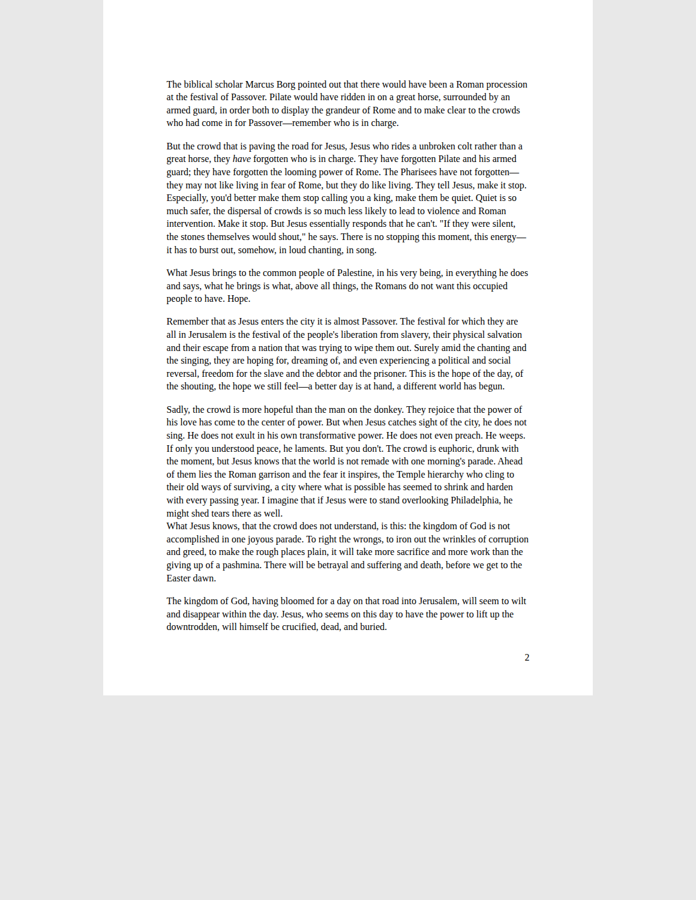The biblical scholar Marcus Borg pointed out that there would have been a Roman procession at the festival of Passover. Pilate would have ridden in on a great horse, surrounded by an armed guard, in order both to display the grandeur of Rome and to make clear to the crowds who had come in for Passover—remember who is in charge.
But the crowd that is paving the road for Jesus, Jesus who rides a unbroken colt rather than a great horse, they have forgotten who is in charge. They have forgotten Pilate and his armed guard; they have forgotten the looming power of Rome. The Pharisees have not forgotten—they may not like living in fear of Rome, but they do like living. They tell Jesus, make it stop. Especially, you'd better make them stop calling you a king, make them be quiet. Quiet is so much safer, the dispersal of crowds is so much less likely to lead to violence and Roman intervention. Make it stop. But Jesus essentially responds that he can't. "If they were silent, the stones themselves would shout," he says. There is no stopping this moment, this energy—it has to burst out, somehow, in loud chanting, in song.
What Jesus brings to the common people of Palestine, in his very being, in everything he does and says, what he brings is what, above all things, the Romans do not want this occupied people to have. Hope.
Remember that as Jesus enters the city it is almost Passover. The festival for which they are all in Jerusalem is the festival of the people's liberation from slavery, their physical salvation and their escape from a nation that was trying to wipe them out. Surely amid the chanting and the singing, they are hoping for, dreaming of, and even experiencing a political and social reversal, freedom for the slave and the debtor and the prisoner. This is the hope of the day, of the shouting, the hope we still feel—a better day is at hand, a different world has begun.
Sadly, the crowd is more hopeful than the man on the donkey. They rejoice that the power of his love has come to the center of power. But when Jesus catches sight of the city, he does not sing. He does not exult in his own transformative power. He does not even preach. He weeps. If only you understood peace, he laments. But you don't. The crowd is euphoric, drunk with the moment, but Jesus knows that the world is not remade with one morning's parade. Ahead of them lies the Roman garrison and the fear it inspires, the Temple hierarchy who cling to their old ways of surviving, a city where what is possible has seemed to shrink and harden with every passing year. I imagine that if Jesus were to stand overlooking Philadelphia, he might shed tears there as well.
What Jesus knows, that the crowd does not understand, is this: the kingdom of God is not accomplished in one joyous parade. To right the wrongs, to iron out the wrinkles of corruption and greed, to make the rough places plain, it will take more sacrifice and more work than the giving up of a pashmina. There will be betrayal and suffering and death, before we get to the Easter dawn.
The kingdom of God, having bloomed for a day on that road into Jerusalem, will seem to wilt and disappear within the day. Jesus, who seems on this day to have the power to lift up the downtrodden, will himself be crucified, dead, and buried.
2